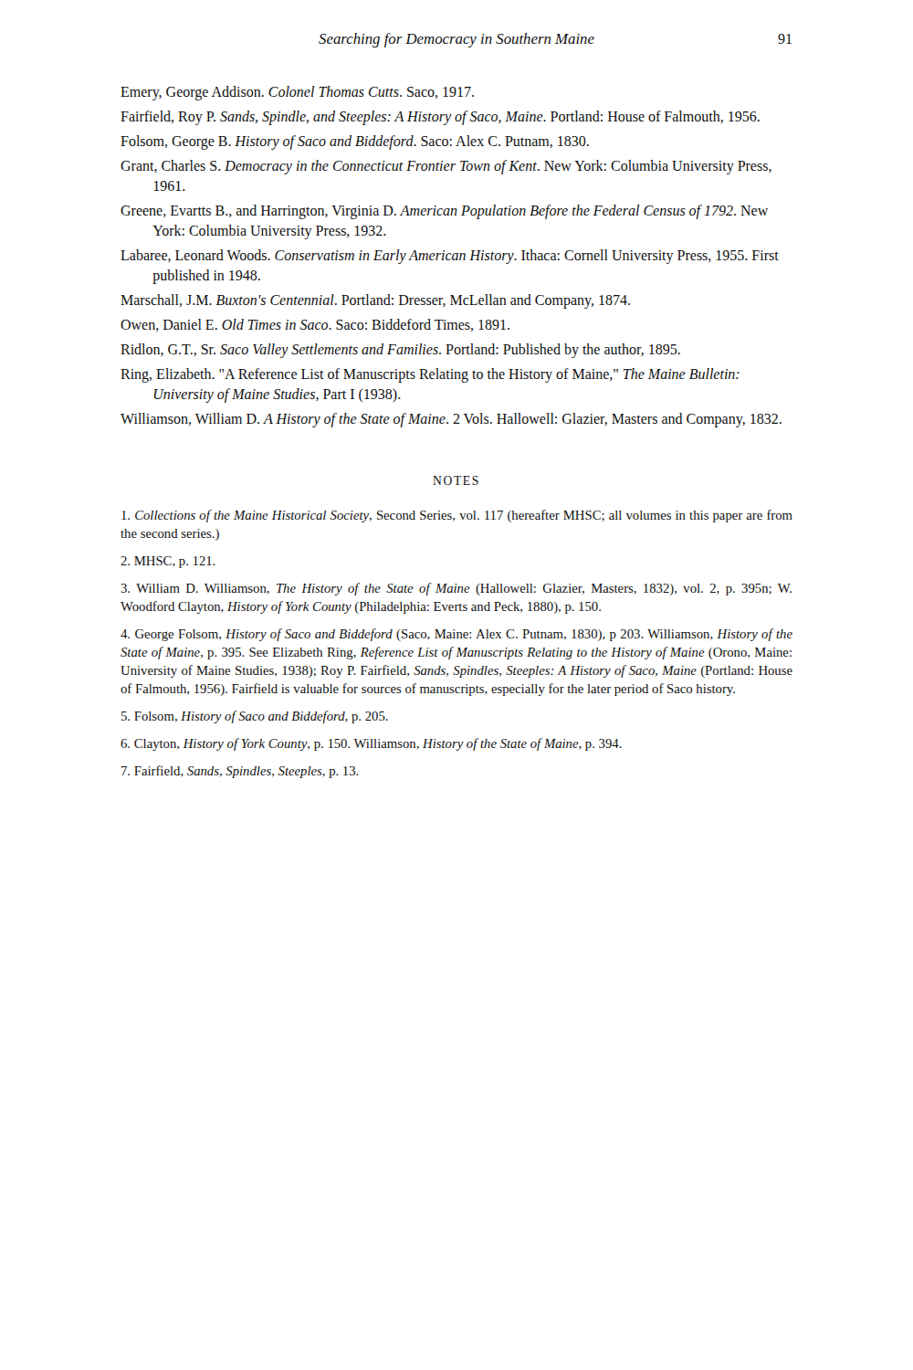Searching for Democracy in Southern Maine 91
Emery, George Addison. Colonel Thomas Cutts. Saco, 1917.
Fairfield, Roy P. Sands, Spindle, and Steeples: A History of Saco, Maine. Portland: House of Falmouth, 1956.
Folsom, George B. History of Saco and Biddeford. Saco: Alex C. Putnam, 1830.
Grant, Charles S. Democracy in the Connecticut Frontier Town of Kent. New York: Columbia University Press, 1961.
Greene, Evartts B., and Harrington, Virginia D. American Population Before the Federal Census of 1792. New York: Columbia University Press, 1932.
Labaree, Leonard Woods. Conservatism in Early American History. Ithaca: Cornell University Press, 1955. First published in 1948.
Marschall, J.M. Buxton's Centennial. Portland: Dresser, McLellan and Company, 1874.
Owen, Daniel E. Old Times in Saco. Saco: Biddeford Times, 1891.
Ridlon, G.T., Sr. Saco Valley Settlements and Families. Portland: Published by the author, 1895.
Ring, Elizabeth. "A Reference List of Manuscripts Relating to the History of Maine," The Maine Bulletin: University of Maine Studies, Part I (1938).
Williamson, William D. A History of the State of Maine. 2 Vols. Hallowell: Glazier, Masters and Company, 1832.
Notes
Collections of the Maine Historical Society, Second Series, vol. 117 (hereafter MHSC; all volumes in this paper are from the second series.)
MHSC, p. 121.
William D. Williamson, The History of the State of Maine (Hallowell: Glazier, Masters, 1832), vol. 2, p. 395n; W. Woodford Clayton, History of York County (Philadelphia: Everts and Peck, 1880), p. 150.
George Folsom, History of Saco and Biddeford (Saco, Maine: Alex C. Putnam, 1830), p 203. Williamson, History of the State of Maine, p. 395. See Elizabeth Ring, Reference List of Manuscripts Relating to the History of Maine (Orono, Maine: University of Maine Studies, 1938); Roy P. Fairfield, Sands, Spindles, Steeples: A History of Saco, Maine (Portland: House of Falmouth, 1956). Fairfield is valuable for sources of manuscripts, especially for the later period of Saco history.
Folsom, History of Saco and Biddeford, p. 205.
Clayton, History of York County, p. 150. Williamson, History of the State of Maine, p. 394.
Fairfield, Sands, Spindles, Steeples, p. 13.